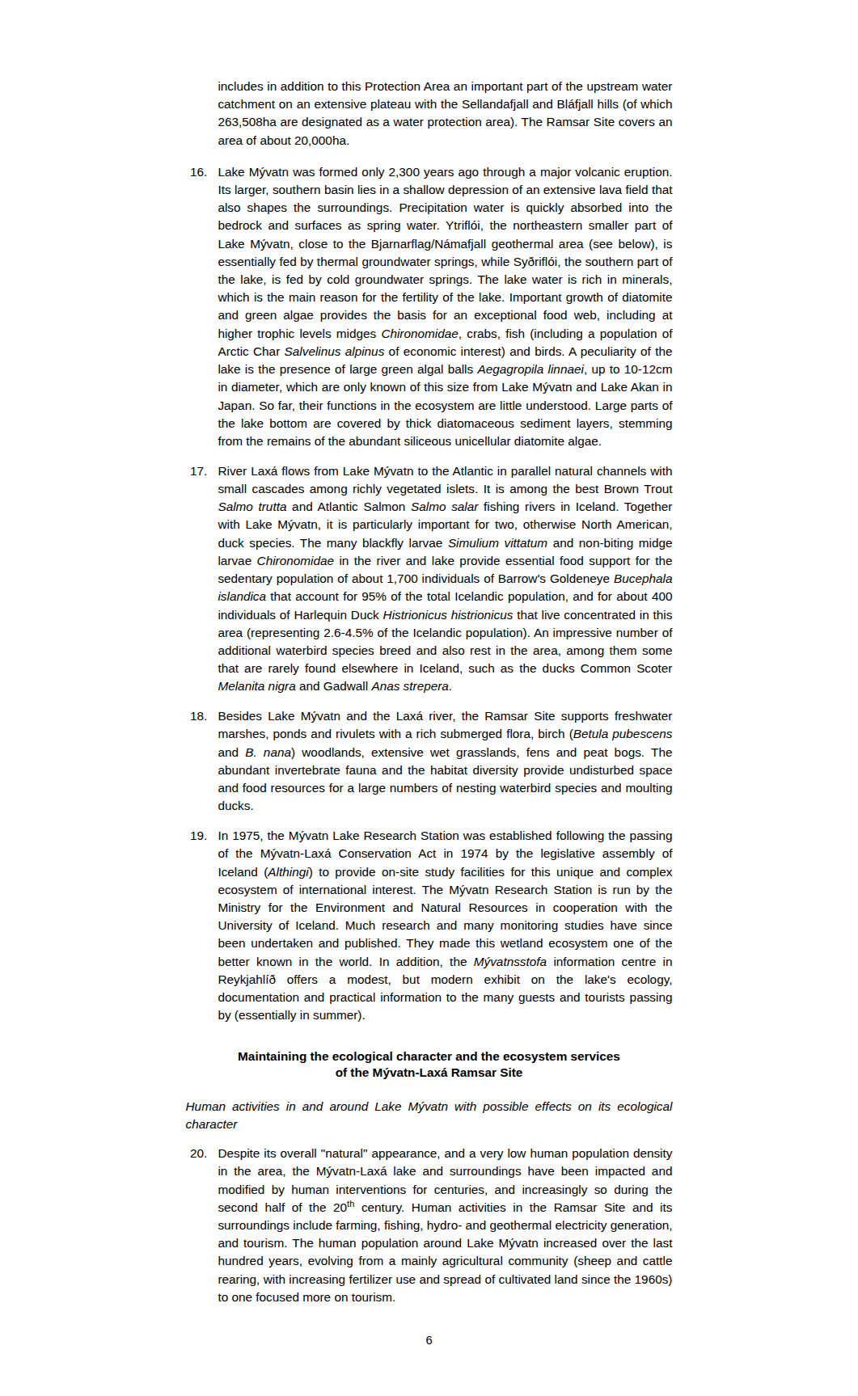includes in addition to this Protection Area an important part of the upstream water catchment on an extensive plateau with the Sellandafjall and Bláfjall hills (of which 263,508ha are designated as a water protection area). The Ramsar Site covers an area of about 20,000ha.
16.
Lake Mývatn was formed only 2,300 years ago through a major volcanic eruption. Its larger, southern basin lies in a shallow depression of an extensive lava field that also shapes the surroundings. Precipitation water is quickly absorbed into the bedrock and surfaces as spring water. Ytriflói, the northeastern smaller part of Lake Mývatn, close to the Bjarnarflag/Námafjall geothermal area (see below), is essentially fed by thermal groundwater springs, while Syðriflói, the southern part of the lake, is fed by cold groundwater springs. The lake water is rich in minerals, which is the main reason for the fertility of the lake. Important growth of diatomite and green algae provides the basis for an exceptional food web, including at higher trophic levels midges Chironomidae, crabs, fish (including a population of Arctic Char Salvelinus alpinus of economic interest) and birds. A peculiarity of the lake is the presence of large green algal balls Aegagropila linnaei, up to 10-12cm in diameter, which are only known of this size from Lake Mývatn and Lake Akan in Japan. So far, their functions in the ecosystem are little understood. Large parts of the lake bottom are covered by thick diatomaceous sediment layers, stemming from the remains of the abundant siliceous unicellular diatomite algae.
17.
River Laxá flows from Lake Mývatn to the Atlantic in parallel natural channels with small cascades among richly vegetated islets. It is among the best Brown Trout Salmo trutta and Atlantic Salmon Salmo salar fishing rivers in Iceland. Together with Lake Mývatn, it is particularly important for two, otherwise North American, duck species. The many blackfly larvae Simulium vittatum and non-biting midge larvae Chironomidae in the river and lake provide essential food support for the sedentary population of about 1,700 individuals of Barrow's Goldeneye Bucephala islandica that account for 95% of the total Icelandic population, and for about 400 individuals of Harlequin Duck Histrionicus histrionicus that live concentrated in this area (representing 2.6-4.5% of the Icelandic population). An impressive number of additional waterbird species breed and also rest in the area, among them some that are rarely found elsewhere in Iceland, such as the ducks Common Scoter Melanita nigra and Gadwall Anas strepera.
18.
Besides Lake Mývatn and the Laxá river, the Ramsar Site supports freshwater marshes, ponds and rivulets with a rich submerged flora, birch (Betula pubescens and B. nana) woodlands, extensive wet grasslands, fens and peat bogs. The abundant invertebrate fauna and the habitat diversity provide undisturbed space and food resources for a large numbers of nesting waterbird species and moulting ducks.
19.
In 1975, the Mývatn Lake Research Station was established following the passing of the Mývatn-Laxá Conservation Act in 1974 by the legislative assembly of Iceland (Althingi) to provide on-site study facilities for this unique and complex ecosystem of international interest. The Mývatn Research Station is run by the Ministry for the Environment and Natural Resources in cooperation with the University of Iceland. Much research and many monitoring studies have since been undertaken and published. They made this wetland ecosystem one of the better known in the world. In addition, the Mývatnsstofa information centre in Reykjahlíð offers a modest, but modern exhibit on the lake's ecology, documentation and practical information to the many guests and tourists passing by (essentially in summer).
Maintaining the ecological character and the ecosystem services of the Mývatn-Laxá Ramsar Site
Human activities in and around Lake Mývatn with possible effects on its ecological character
20.
Despite its overall "natural" appearance, and a very low human population density in the area, the Mývatn-Laxá lake and surroundings have been impacted and modified by human interventions for centuries, and increasingly so during the second half of the 20th century. Human activities in the Ramsar Site and its surroundings include farming, fishing, hydro- and geothermal electricity generation, and tourism. The human population around Lake Mývatn increased over the last hundred years, evolving from a mainly agricultural community (sheep and cattle rearing, with increasing fertilizer use and spread of cultivated land since the 1960s) to one focused more on tourism.
6